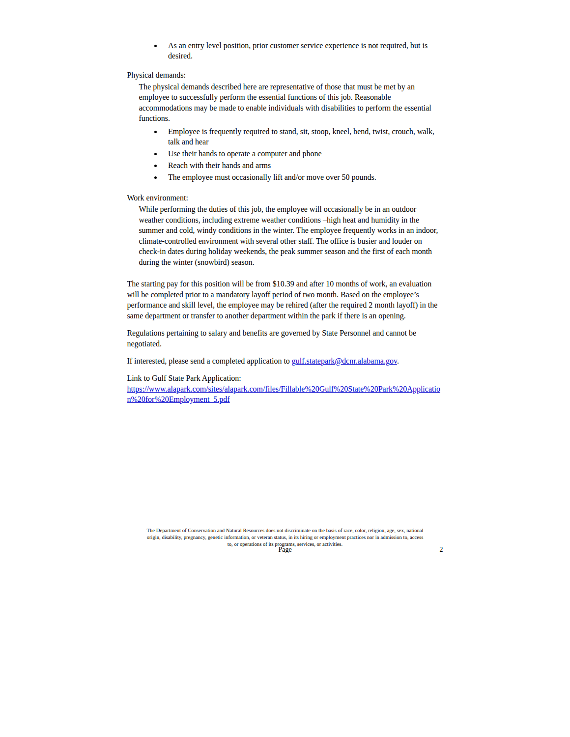As an entry level position, prior customer service experience is not required, but is desired.
Physical demands:
The physical demands described here are representative of those that must be met by an employee to successfully perform the essential functions of this job. Reasonable accommodations may be made to enable individuals with disabilities to perform the essential functions.
Employee is frequently required to stand, sit, stoop, kneel, bend, twist, crouch, walk, talk and hear
Use their hands to operate a computer and phone
Reach with their hands and arms
The employee must occasionally lift and/or move over 50 pounds.
Work environment:
While performing the duties of this job, the employee will occasionally be in an outdoor weather conditions, including extreme weather conditions –high heat and humidity in the summer and cold, windy conditions in the winter. The employee frequently works in an indoor, climate-controlled environment with several other staff. The office is busier and louder on check-in dates during holiday weekends, the peak summer season and the first of each month during the winter (snowbird) season.
The starting pay for this position will be from $10.39 and after 10 months of work, an evaluation will be completed prior to a mandatory layoff period of two month. Based on the employee’s performance and skill level, the employee may be rehired (after the required 2 month layoff) in the same department or transfer to another department within the park if there is an opening.
Regulations pertaining to salary and benefits are governed by State Personnel and cannot be negotiated.
If interested, please send a completed application to gulf.statepark@dcnr.alabama.gov.
Link to Gulf State Park Application:
https://www.alapark.com/sites/alapark.com/files/Fillable%20Gulf%20State%20Park%20Application%20for%20Employment_5.pdf
The Department of Conservation and Natural Resources does not discriminate on the basis of race, color, religion, age, sex, national origin, disability, pregnancy, genetic information, or veteran status, in its hiring or employment practices nor in admission to, access to, or operations of its programs, services, or activities.
Page 2